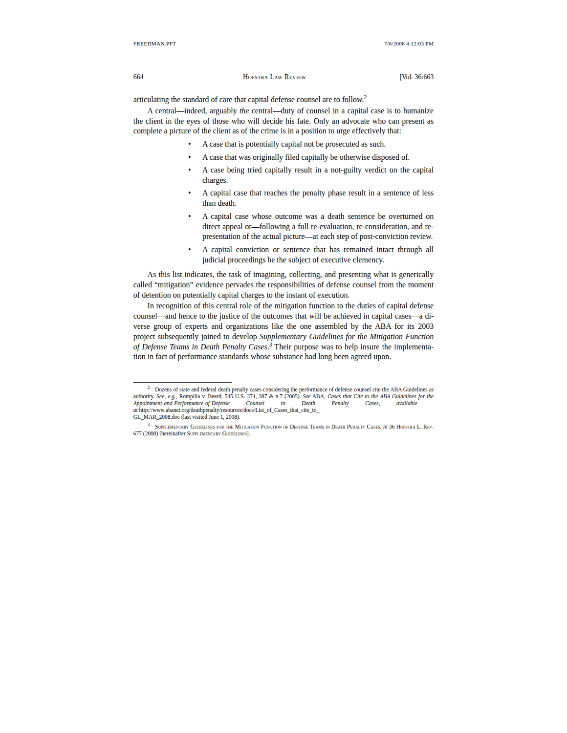Freedman.pft 7/6/2008 4:12:03 PM
664 Hofstra Law Review [Vol. 36:663
articulating the standard of care that capital defense counsel are to follow.2
A central—indeed, arguably the central—duty of counsel in a capital case is to humanize the client in the eyes of those who will decide his fate. Only an advocate who can present as complete a picture of the client as of the crime is in a position to urge effectively that:
A case that is potentially capital not be prosecuted as such.
A case that was originally filed capitally be otherwise disposed of.
A case being tried capitally result in a not-guilty verdict on the capital charges.
A capital case that reaches the penalty phase result in a sentence of less than death.
A capital case whose outcome was a death sentence be overturned on direct appeal or—following a full re-evaluation, re-consideration, and re-presentation of the actual picture—at each step of post-conviction review.
A capital conviction or sentence that has remained intact through all judicial proceedings be the subject of executive clemency.
As this list indicates, the task of imagining, collecting, and presenting what is generically called “mitigation” evidence pervades the responsibilities of defense counsel from the moment of detention on potentially capital charges to the instant of execution.
In recognition of this central role of the mitigation function to the duties of capital defense counsel—and hence to the justice of the outcomes that will be achieved in capital cases—a diverse group of experts and organizations like the one assembled by the ABA for its 2003 project subsequently joined to develop Supplementary Guidelines for the Mitigation Function of Defense Teams in Death Penalty Cases.3 Their purpose was to help insure the implementation in fact of performance standards whose substance had long been agreed upon.
2. Dozens of state and federal death penalty cases considering the performance of defense counsel cite the ABA Guidelines as authority. See, e.g., Rompilla v. Beard, 545 U.S. 374, 387 & n.7 (2005). See ABA, Cases that Cite to the ABA Guidelines for the Appointment and Performance of Defense Counsel in Death Penalty Cases, available at http://www.abanet.org/deathpenalty/resources/docs/List_of_Cases_that_cite_to_
GL_MAR_2008.doc (last visited June 1, 2008).
3. Supplementary Guidelines for the Mitigation Function of Defense Teams in Death Penalty Cases, in 36 Hofstra L. Rev. 677 (2008) [hereinafter Supplementary Guidelines].